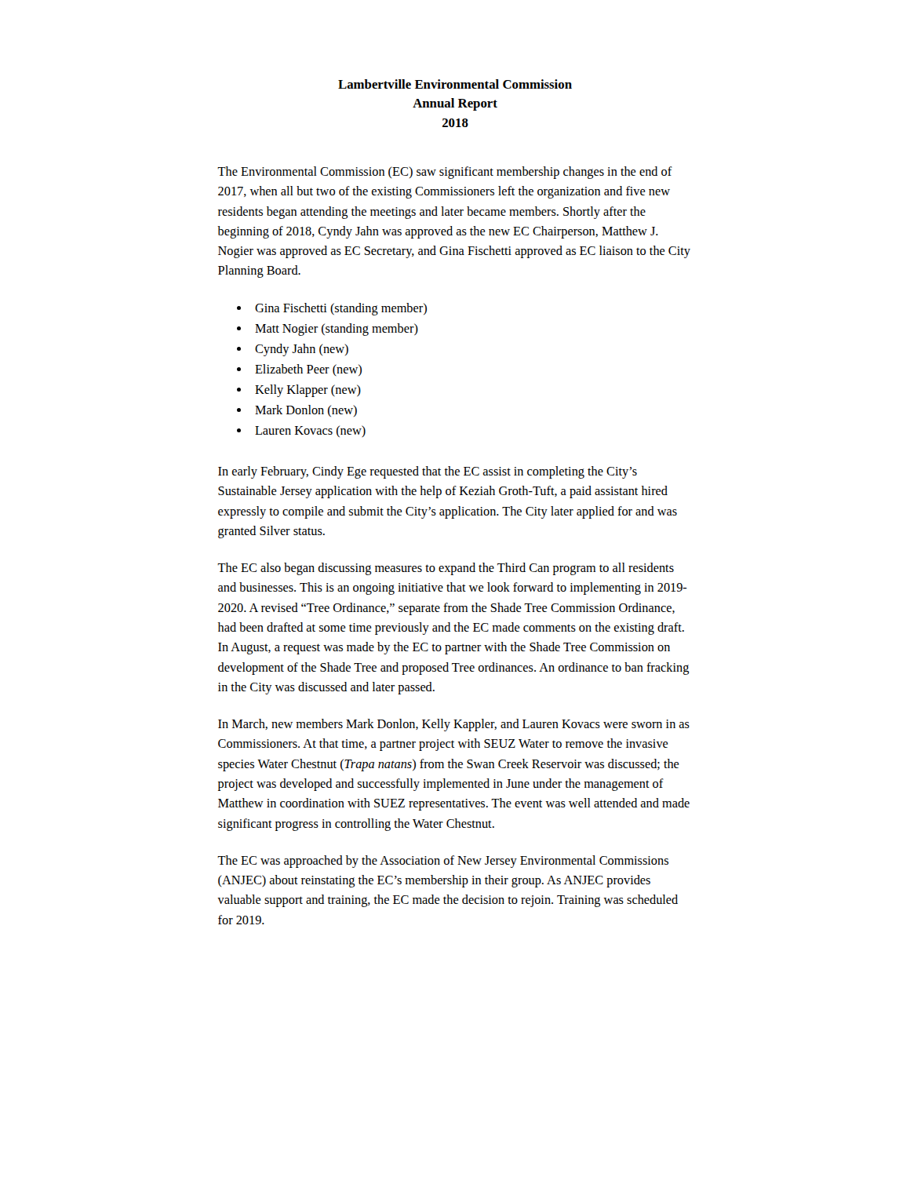Lambertville Environmental Commission
Annual Report
2018
The Environmental Commission (EC) saw significant membership changes in the end of 2017, when all but two of the existing Commissioners left the organization and five new residents began attending the meetings and later became members. Shortly after the beginning of 2018, Cyndy Jahn was approved as the new EC Chairperson, Matthew J. Nogier was approved as EC Secretary, and Gina Fischetti approved as EC liaison to the City Planning Board.
Gina Fischetti (standing member)
Matt Nogier (standing member)
Cyndy Jahn (new)
Elizabeth Peer (new)
Kelly Klapper (new)
Mark Donlon (new)
Lauren Kovacs (new)
In early February, Cindy Ege requested that the EC assist in completing the City’s Sustainable Jersey application with the help of Keziah Groth-Tuft, a paid assistant hired expressly to compile and submit the City’s application. The City later applied for and was granted Silver status.
The EC also began discussing measures to expand the Third Can program to all residents and businesses. This is an ongoing initiative that we look forward to implementing in 2019-2020. A revised “Tree Ordinance,” separate from the Shade Tree Commission Ordinance, had been drafted at some time previously and the EC made comments on the existing draft. In August, a request was made by the EC to partner with the Shade Tree Commission on development of the Shade Tree and proposed Tree ordinances. An ordinance to ban fracking in the City was discussed and later passed.
In March, new members Mark Donlon, Kelly Kappler, and Lauren Kovacs were sworn in as Commissioners. At that time, a partner project with SEUZ Water to remove the invasive species Water Chestnut (Trapa natans) from the Swan Creek Reservoir was discussed; the project was developed and successfully implemented in June under the management of Matthew in coordination with SUEZ representatives. The event was well attended and made significant progress in controlling the Water Chestnut.
The EC was approached by the Association of New Jersey Environmental Commissions (ANJEC) about reinstating the EC’s membership in their group. As ANJEC provides valuable support and training, the EC made the decision to rejoin. Training was scheduled for 2019.